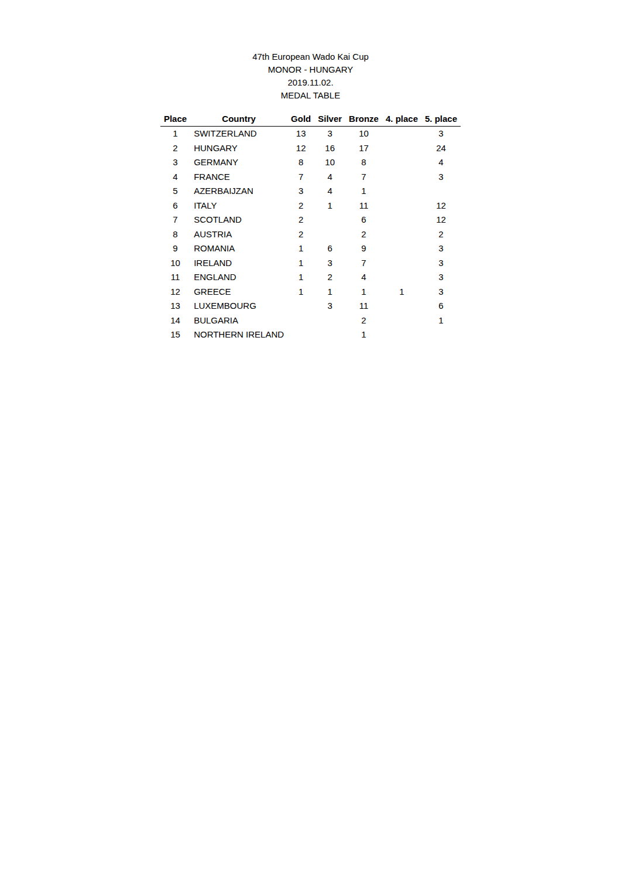47th European Wado Kai Cup
MONOR - HUNGARY
2019.11.02.
MEDAL TABLE
| Place | Country | Gold | Silver | Bronze | 4. place | 5. place |
| --- | --- | --- | --- | --- | --- | --- |
| 1 | SWITZERLAND | 13 | 3 | 10 | | 3 |
| 2 | HUNGARY | 12 | 16 | 17 | | 24 |
| 3 | GERMANY | 8 | 10 | 8 | | 4 |
| 4 | FRANCE | 7 | 4 | 7 | | 3 |
| 5 | AZERBAIJZAN | 3 | 4 | 1 | | |
| 6 | ITALY | 2 | 1 | 11 | | 12 |
| 7 | SCOTLAND | 2 | | 6 | | 12 |
| 8 | AUSTRIA | 2 | | 2 | | 2 |
| 9 | ROMANIA | 1 | 6 | 9 | | 3 |
| 10 | IRELAND | 1 | 3 | 7 | | 3 |
| 11 | ENGLAND | 1 | 2 | 4 | | 3 |
| 12 | GREECE | 1 | 1 | 1 | 1 | 3 |
| 13 | LUXEMBOURG | | 3 | 11 | | 6 |
| 14 | BULGARIA | | | 2 | | 1 |
| 15 | NORTHERN IRELAND | | | 1 | | |